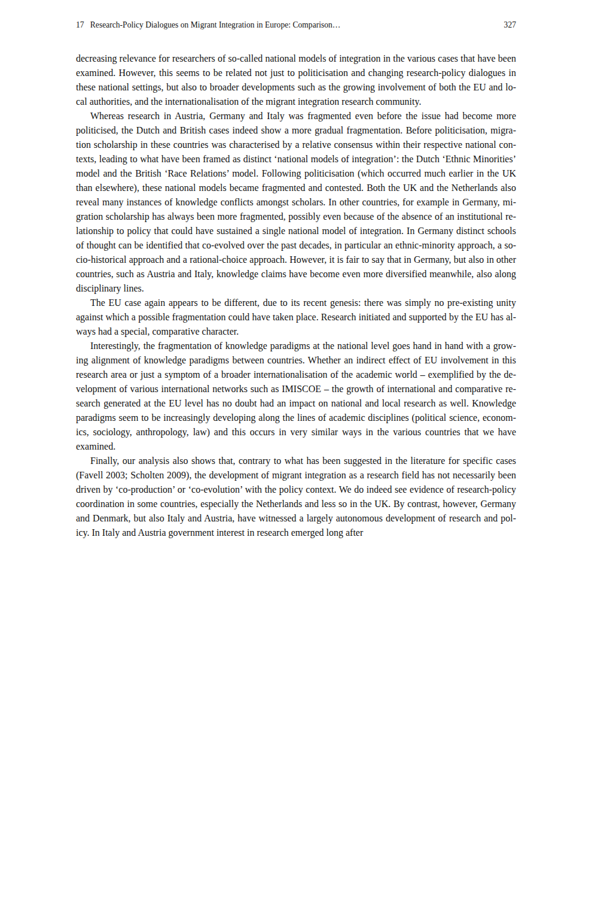17 Research-Policy Dialogues on Migrant Integration in Europe: Comparison… 327
decreasing relevance for researchers of so-called national models of integration in the various cases that have been examined. However, this seems to be related not just to politicisation and changing research-policy dialogues in these national settings, but also to broader developments such as the growing involvement of both the EU and local authorities, and the internationalisation of the migrant integration research community.
Whereas research in Austria, Germany and Italy was fragmented even before the issue had become more politicised, the Dutch and British cases indeed show a more gradual fragmentation. Before politicisation, migration scholarship in these countries was characterised by a relative consensus within their respective national contexts, leading to what have been framed as distinct ‘national models of integration’: the Dutch ‘Ethnic Minorities’ model and the British ‘Race Relations’ model. Following politicisation (which occurred much earlier in the UK than elsewhere), these national models became fragmented and contested. Both the UK and the Netherlands also reveal many instances of knowledge conflicts amongst scholars. In other countries, for example in Germany, migration scholarship has always been more fragmented, possibly even because of the absence of an institutional relationship to policy that could have sustained a single national model of integration. In Germany distinct schools of thought can be identified that co-evolved over the past decades, in particular an ethnic-minority approach, a socio-historical approach and a rational-choice approach. However, it is fair to say that in Germany, but also in other countries, such as Austria and Italy, knowledge claims have become even more diversified meanwhile, also along disciplinary lines.
The EU case again appears to be different, due to its recent genesis: there was simply no pre-existing unity against which a possible fragmentation could have taken place. Research initiated and supported by the EU has always had a special, comparative character.
Interestingly, the fragmentation of knowledge paradigms at the national level goes hand in hand with a growing alignment of knowledge paradigms between countries. Whether an indirect effect of EU involvement in this research area or just a symptom of a broader internationalisation of the academic world – exemplified by the development of various international networks such as IMISCOE – the growth of international and comparative research generated at the EU level has no doubt had an impact on national and local research as well. Knowledge paradigms seem to be increasingly developing along the lines of academic disciplines (political science, economics, sociology, anthropology, law) and this occurs in very similar ways in the various countries that we have examined.
Finally, our analysis also shows that, contrary to what has been suggested in the literature for specific cases (Favell 2003; Scholten 2009), the development of migrant integration as a research field has not necessarily been driven by ‘co-production’ or ‘co-evolution’ with the policy context. We do indeed see evidence of research-policy coordination in some countries, especially the Netherlands and less so in the UK. By contrast, however, Germany and Denmark, but also Italy and Austria, have witnessed a largely autonomous development of research and policy. In Italy and Austria government interest in research emerged long after